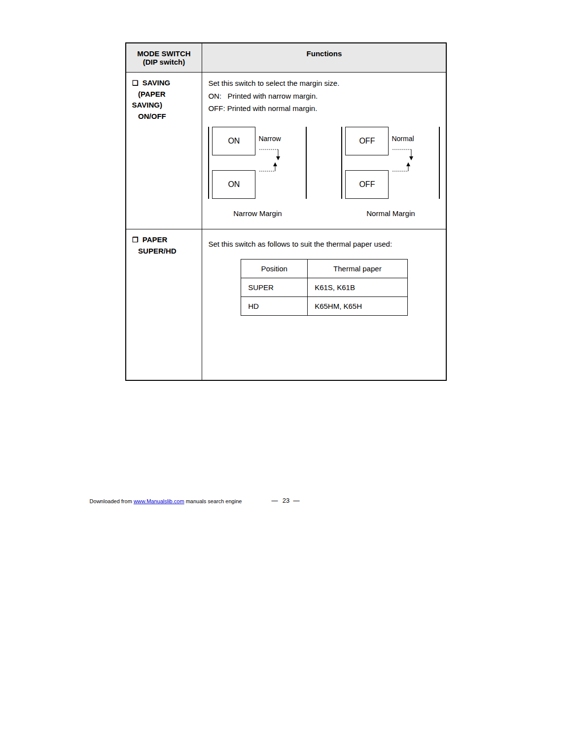| MODE SWITCH (DIP switch) | Functions |
| --- | --- |
| ❑ SAVING (PAPER SAVING) ON/OFF | Set this switch to select the margin size. ON: Printed with narrow margin. OFF: Printed with normal margin. ON ON Narrow Narrow Margin OFF OFF Normal Normal Margin |
| ❒ PAPER SUPER/HD | Set this switch as follows to suit the thermal paper used: / Position / Thermal paper / / --- / --- / / SUPER / K61S, K61B / / HD / K65HM, K65H / |
Downloaded from www.Manualslib.com manuals search engine
— 23 —